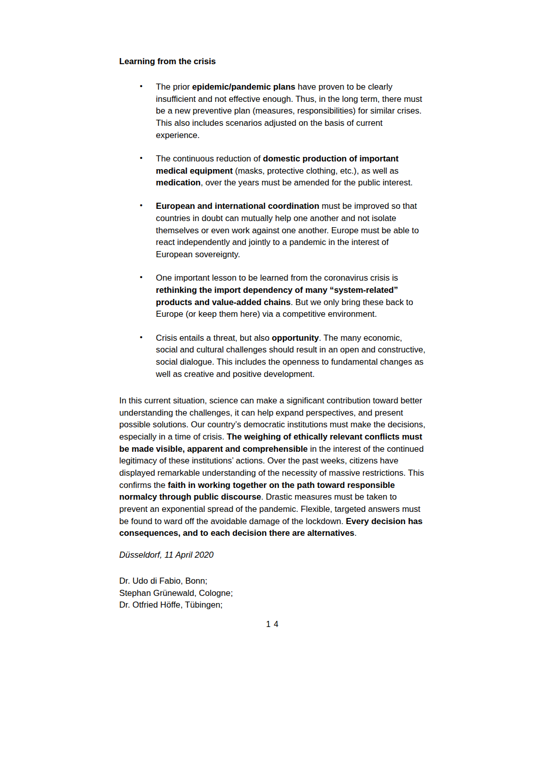Learning from the crisis
The prior epidemic/pandemic plans have proven to be clearly insufficient and not effective enough. Thus, in the long term, there must be a new preventive plan (measures, responsibilities) for similar crises. This also includes scenarios adjusted on the basis of current experience.
The continuous reduction of domestic production of important medical equipment (masks, protective clothing, etc.), as well as medication, over the years must be amended for the public interest.
European and international coordination must be improved so that countries in doubt can mutually help one another and not isolate themselves or even work against one another. Europe must be able to react independently and jointly to a pandemic in the interest of European sovereignty.
One important lesson to be learned from the coronavirus crisis is rethinking the import dependency of many “system-related” products and value-added chains. But we only bring these back to Europe (or keep them here) via a competitive environment.
Crisis entails a threat, but also opportunity. The many economic, social and cultural challenges should result in an open and constructive, social dialogue. This includes the openness to fundamental changes as well as creative and positive development.
In this current situation, science can make a significant contribution toward better understanding the challenges, it can help expand perspectives, and present possible solutions. Our country’s democratic institutions must make the decisions, especially in a time of crisis. The weighing of ethically relevant conflicts must be made visible, apparent and comprehensible in the interest of the continued legitimacy of these institutions’ actions. Over the past weeks, citizens have displayed remarkable understanding of the necessity of massive restrictions. This confirms the faith in working together on the path toward responsible normalcy through public discourse. Drastic measures must be taken to prevent an exponential spread of the pandemic. Flexible, targeted answers must be found to ward off the avoidable damage of the lockdown. Every decision has consequences, and to each decision there are alternatives.
Düsseldorf, 11 April 2020
Dr. Udo di Fabio, Bonn;
Stephan Grünewald, Cologne;
Dr. Otfried Höffe, Tübingen;
1 4